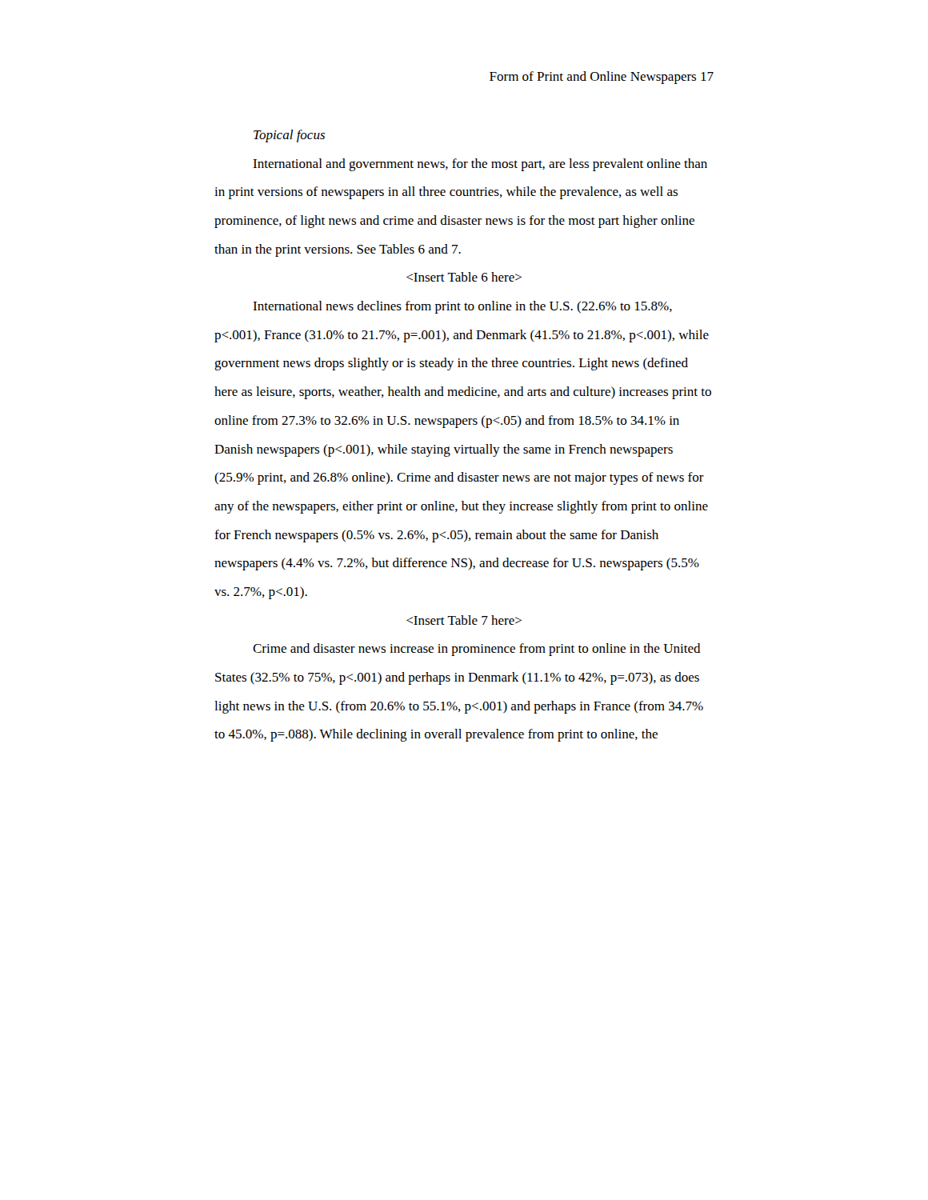Form of Print and Online Newspapers 17
Topical focus
International and government news, for the most part, are less prevalent online than in print versions of newspapers in all three countries, while the prevalence, as well as prominence, of light news and crime and disaster news is for the most part higher online than in the print versions. See Tables 6 and 7.
<Insert Table 6 here>
International news declines from print to online in the U.S. (22.6% to 15.8%, p<.001), France (31.0% to 21.7%, p=.001), and Denmark (41.5% to 21.8%, p<.001), while government news drops slightly or is steady in the three countries. Light news (defined here as leisure, sports, weather, health and medicine, and arts and culture) increases print to online from 27.3% to 32.6% in U.S. newspapers (p<.05) and from 18.5% to 34.1% in Danish newspapers (p<.001), while staying virtually the same in French newspapers (25.9% print, and 26.8% online). Crime and disaster news are not major types of news for any of the newspapers, either print or online, but they increase slightly from print to online for French newspapers (0.5% vs. 2.6%, p<.05), remain about the same for Danish newspapers (4.4% vs. 7.2%, but difference NS), and decrease for U.S. newspapers (5.5% vs. 2.7%, p<.01).
<Insert Table 7 here>
Crime and disaster news increase in prominence from print to online in the United States (32.5% to 75%, p<.001) and perhaps in Denmark (11.1% to 42%, p=.073), as does light news in the U.S. (from 20.6% to 55.1%, p<.001) and perhaps in France (from 34.7% to 45.0%, p=.088). While declining in overall prevalence from print to online, the